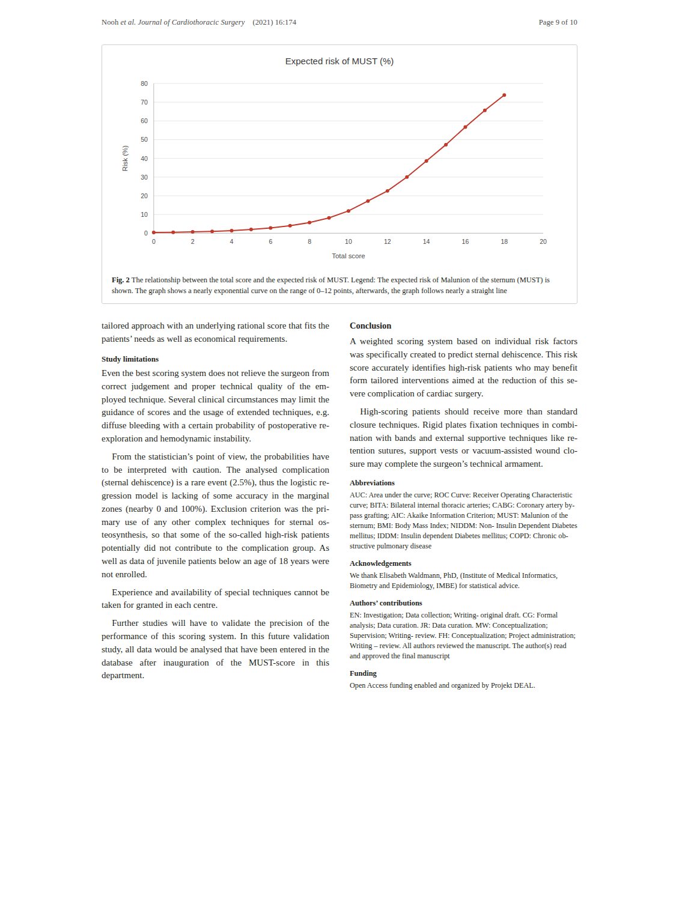Nooh et al. Journal of Cardiothoracic Surgery (2021) 16:174
Page 9 of 10
Expected risk of MUST (%)
0 10 20 30 40 50 60 70 80 0 2 4 6 8 10 12 14 16 18 20 Total score Risk (%)
Fig. 2 The relationship between the total score and the expected risk of MUST. Legend: The expected risk of Malunion of the sternum (MUST) is shown. The graph shows a nearly exponential curve on the range of 0–12 points, afterwards, the graph follows nearly a straight line
tailored approach with an underlying rational score that fits the patients’ needs as well as economical requirements.
Study limitations
Even the best scoring system does not relieve the surgeon from correct judgement and proper technical quality of the employed technique. Several clinical circumstances may limit the guidance of scores and the usage of extended techniques, e.g. diffuse bleeding with a certain probability of postoperative reexploration and hemodynamic instability.
From the statistician’s point of view, the probabilities have to be interpreted with caution. The analysed complication (sternal dehiscence) is a rare event (2.5%), thus the logistic regression model is lacking of some accuracy in the marginal zones (nearby 0 and 100%). Exclusion criterion was the primary use of any other complex techniques for sternal osteosynthesis, so that some of the so-called high-risk patients potentially did not contribute to the complication group. As well as data of juvenile patients below an age of 18 years were not enrolled.
Experience and availability of special techniques cannot be taken for granted in each centre.
Further studies will have to validate the precision of the performance of this scoring system. In this future validation study, all data would be analysed that have been entered in the database after inauguration of the MUST-score in this department.
Conclusion
A weighted scoring system based on individual risk factors was specifically created to predict sternal dehiscence. This risk score accurately identifies high-risk patients who may benefit form tailored interventions aimed at the reduction of this severe complication of cardiac surgery.
High-scoring patients should receive more than standard closure techniques. Rigid plates fixation techniques in combination with bands and external supportive techniques like retention sutures, support vests or vacuum-assisted wound closure may complete the surgeon’s technical armament.
Abbreviations
AUC: Area under the curve; ROC Curve: Receiver Operating Characteristic curve; BITA: Bilateral internal thoracic arteries; CABG: Coronary artery bypass grafting; AIC: Akaike Information Criterion; MUST: Malunion of the sternum; BMI: Body Mass Index; NIDDM: Non- Insulin Dependent Diabetes mellitus; IDDM: Insulin dependent Diabetes mellitus; COPD: Chronic obstructive pulmonary disease
Acknowledgements
We thank Elisabeth Waldmann, PhD, (Institute of Medical Informatics, Biometry and Epidemiology, IMBE) for statistical advice.
Authors’ contributions
EN: Investigation; Data collection; Writing- original draft. CG: Formal analysis; Data curation. JR: Data curation. MW: Conceptualization; Supervision; Writing- review. FH: Conceptualization; Project administration; Writing – review. All authors reviewed the manuscript. The author(s) read and approved the final manuscript
Funding
Open Access funding enabled and organized by Projekt DEAL.